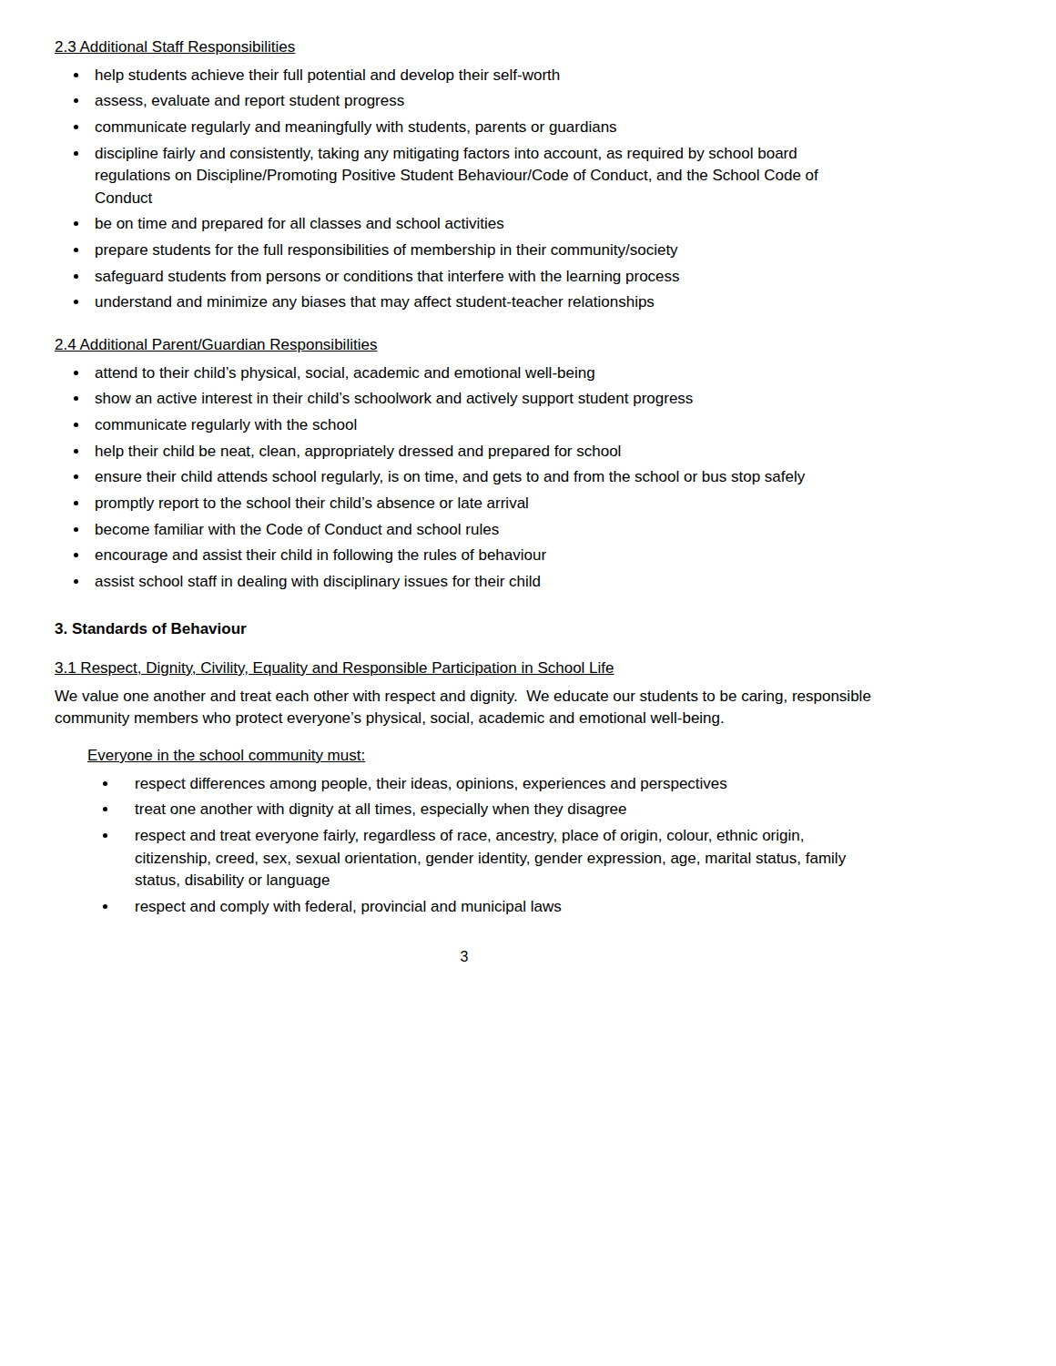2.3 Additional Staff Responsibilities
help students achieve their full potential and develop their self-worth
assess, evaluate and report student progress
communicate regularly and meaningfully with students, parents or guardians
discipline fairly and consistently, taking any mitigating factors into account, as required by school board regulations on Discipline/Promoting Positive Student Behaviour/Code of Conduct, and the School Code of Conduct
be on time and prepared for all classes and school activities
prepare students for the full responsibilities of membership in their community/society
safeguard students from persons or conditions that interfere with the learning process
understand and minimize any biases that may affect student-teacher relationships
2.4 Additional Parent/Guardian Responsibilities
attend to their child’s physical, social, academic and emotional well-being
show an active interest in their child’s schoolwork and actively support student progress
communicate regularly with the school
help their child be neat, clean, appropriately dressed and prepared for school
ensure their child attends school regularly, is on time, and gets to and from the school or bus stop safely
promptly report to the school their child’s absence or late arrival
become familiar with the Code of Conduct and school rules
encourage and assist their child in following the rules of behaviour
assist school staff in dealing with disciplinary issues for their child
3. Standards of Behaviour
3.1 Respect, Dignity, Civility, Equality and Responsible Participation in School Life
We value one another and treat each other with respect and dignity. We educate our students to be caring, responsible community members who protect everyone’s physical, social, academic and emotional well-being.
Everyone in the school community must:
respect differences among people, their ideas, opinions, experiences and perspectives
treat one another with dignity at all times, especially when they disagree
respect and treat everyone fairly, regardless of race, ancestry, place of origin, colour, ethnic origin, citizenship, creed, sex, sexual orientation, gender identity, gender expression, age, marital status, family status, disability or language
respect and comply with federal, provincial and municipal laws
3